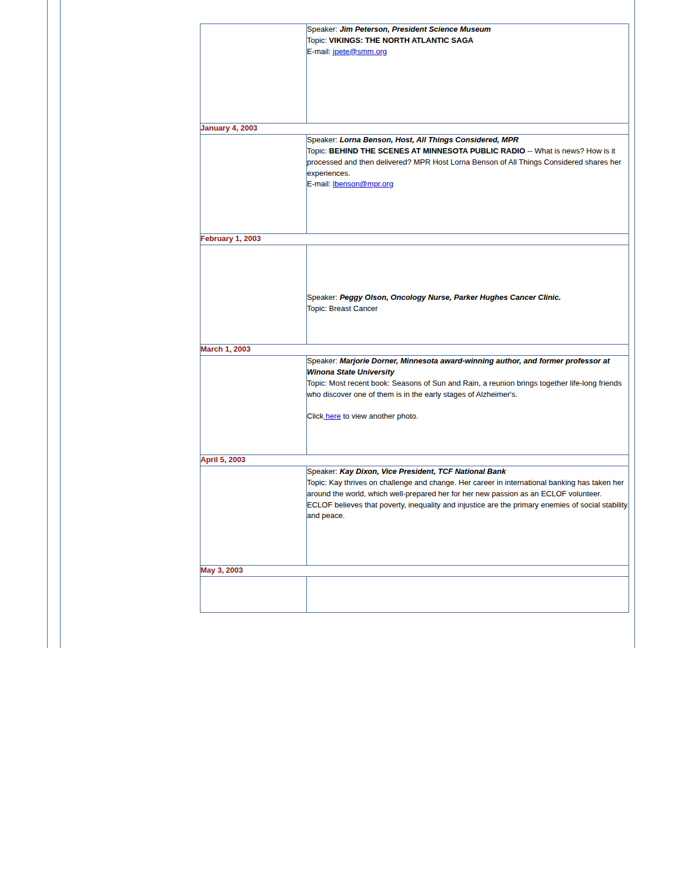| | Speaker: Jim Peterson, President Science Museum Topic: VIKINGS: THE NORTH ATLANTIC SAGA E-mail: jpete@smm.org |
| January 4, 2003 |
| | Speaker: Lorna Benson, Host, All Things Considered, MPR Topic: BEHIND THE SCENES AT MINNESOTA PUBLIC RADIO -- What is news? How is it processed and then delivered? MPR Host Lorna Benson of All Things Considered shares her experiences. E-mail: lbenson@mpr.org |
| February 1, 2003 |
| | Speaker: Peggy Olson, Oncology Nurse, Parker Hughes Cancer Clinic. Topic: Breast Cancer |
| March 1, 2003 |
| | Speaker: Marjorie Dorner, Minnesota award-winning author, and former professor at Winona State University Topic: Most recent book: Seasons of Sun and Rain, a reunion brings together life-long friends who discover one of them is in the early stages of Alzheimer's. Click here to view another photo. |
| April 5, 2003 |
| | Speaker: Kay Dixon, Vice President, TCF National Bank Topic: Kay thrives on challenge and change. Her career in international banking has taken her around the world, which well-prepared her for her new passion as an ECLOF volunteer. ECLOF believes that poverty, inequality and injustice are the primary enemies of social stability and peace. |
| May 3, 2003 |